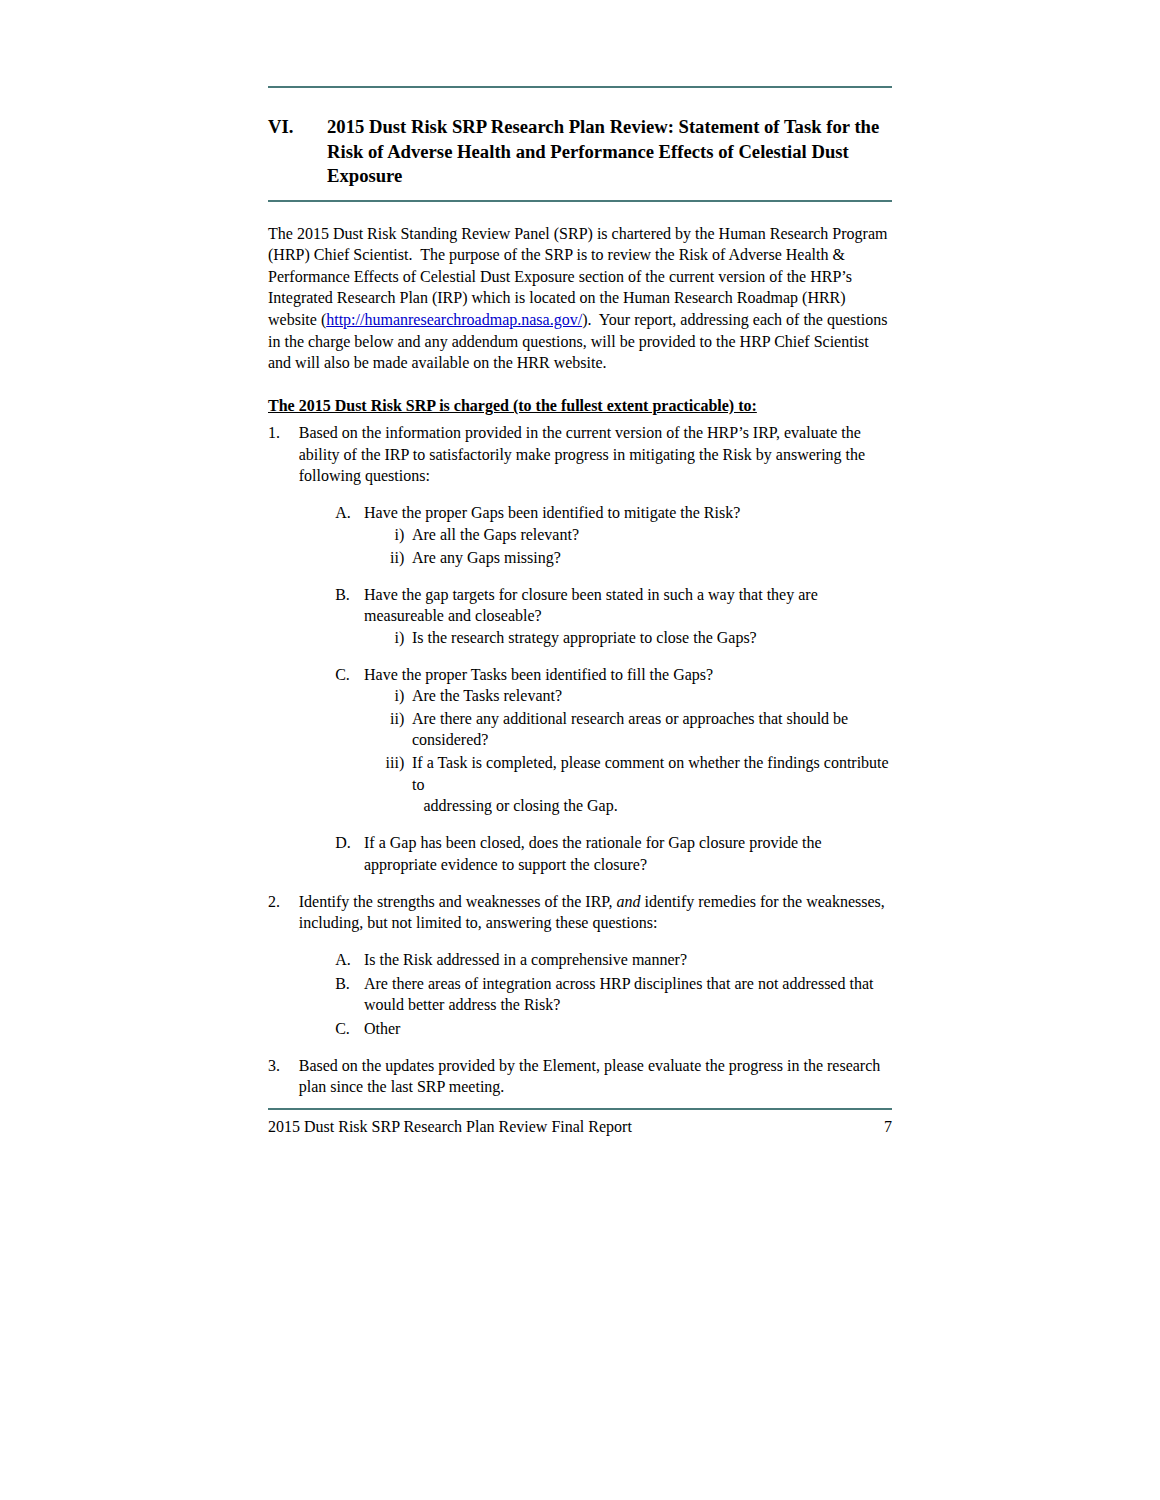VI. 2015 Dust Risk SRP Research Plan Review: Statement of Task for the Risk of Adverse Health and Performance Effects of Celestial Dust Exposure
The 2015 Dust Risk Standing Review Panel (SRP) is chartered by the Human Research Program (HRP) Chief Scientist. The purpose of the SRP is to review the Risk of Adverse Health & Performance Effects of Celestial Dust Exposure section of the current version of the HRP’s Integrated Research Plan (IRP) which is located on the Human Research Roadmap (HRR) website (http://humanresearchroadmap.nasa.gov/). Your report, addressing each of the questions in the charge below and any addendum questions, will be provided to the HRP Chief Scientist and will also be made available on the HRR website.
The 2015 Dust Risk SRP is charged (to the fullest extent practicable) to:
Based on the information provided in the current version of the HRP’s IRP, evaluate the ability of the IRP to satisfactorily make progress in mitigating the Risk by answering the following questions:
Have the proper Gaps been identified to mitigate the Risk?
Are all the Gaps relevant?
Are any Gaps missing?
Have the gap targets for closure been stated in such a way that they are measureable and closeable?
Is the research strategy appropriate to close the Gaps?
Have the proper Tasks been identified to fill the Gaps?
Are the Tasks relevant?
Are there any additional research areas or approaches that should be considered?
If a Task is completed, please comment on whether the findings contribute to addressing or closing the Gap.
If a Gap has been closed, does the rationale for Gap closure provide the appropriate evidence to support the closure?
Identify the strengths and weaknesses of the IRP, and identify remedies for the weaknesses, including, but not limited to, answering these questions:
Is the Risk addressed in a comprehensive manner?
Are there areas of integration across HRP disciplines that are not addressed that would better address the Risk?
Other
Based on the updates provided by the Element, please evaluate the progress in the research plan since the last SRP meeting.
2015 Dust Risk SRP Research Plan Review Final Report 7